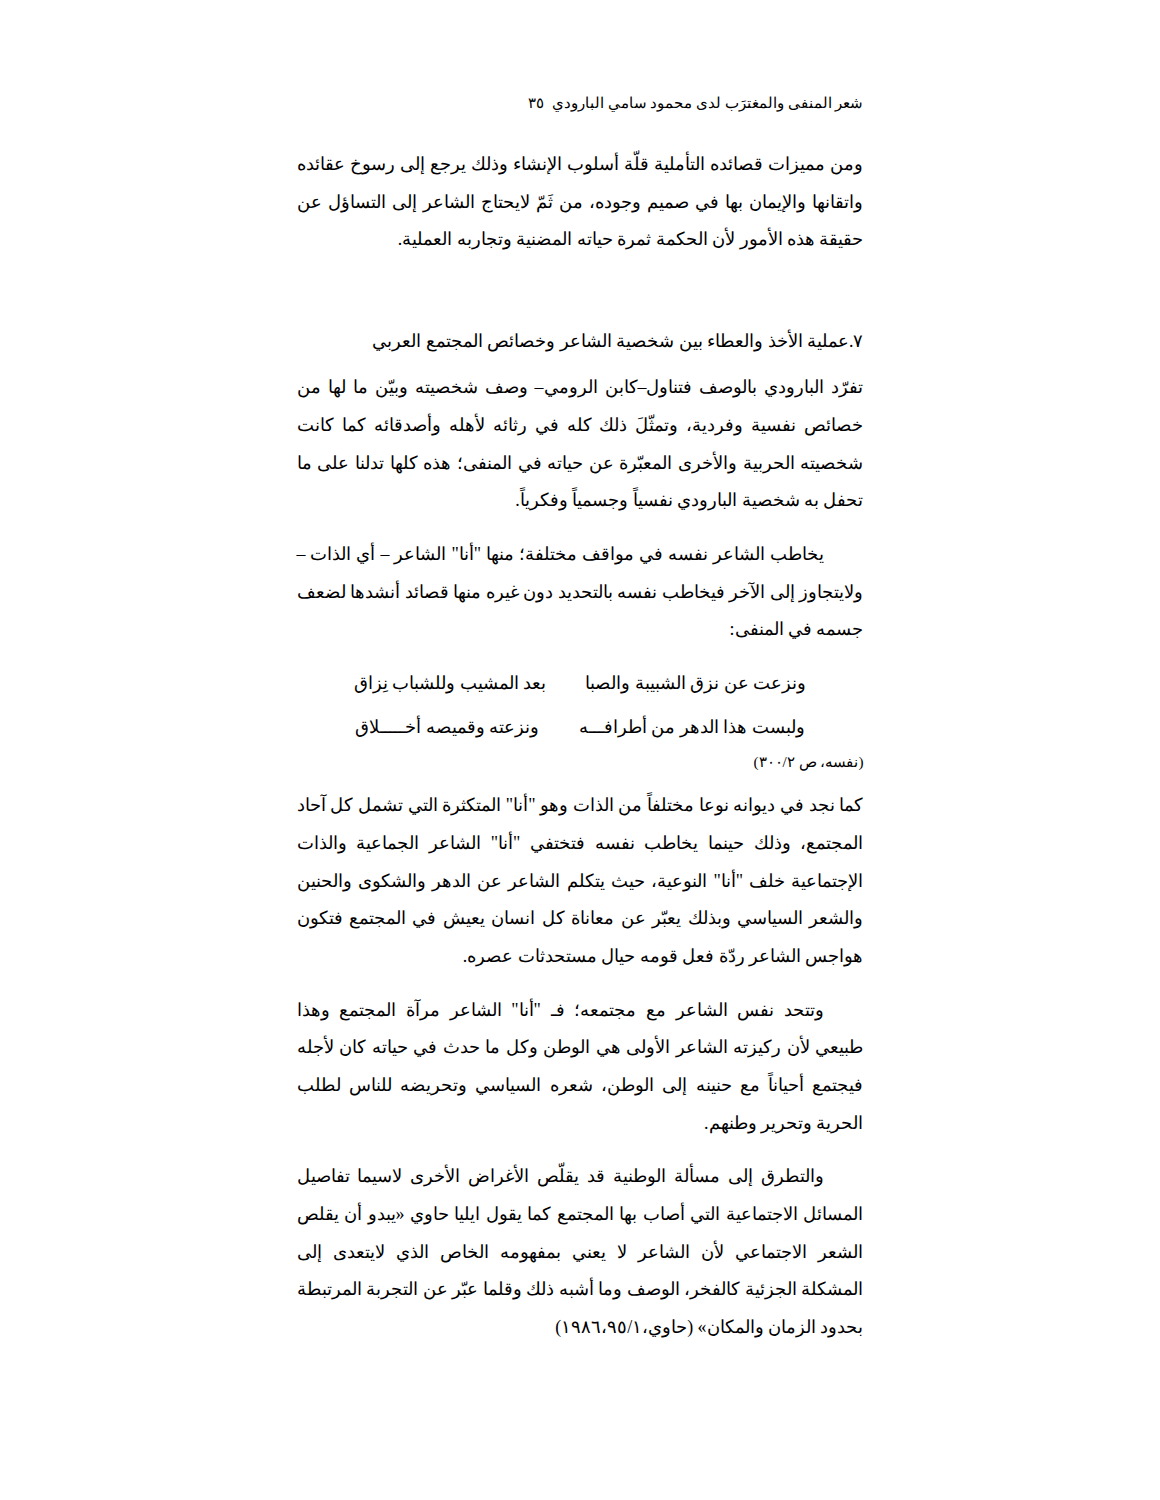شعر المنفى والمغترَب لدى محمود سامي البارودي ٣٥
ومن مميزات قصائده التأملية قلّة أسلوب الإنشاء وذلك يرجع إلى رسوخ عقائده واتقانها والإيمان بها في صميم وجوده، من ثَمّ لايحتاج الشاعر إلى التساؤل عن حقيقة هذه الأمور لأن الحكمة ثمرة حياته المضنية وتجاربه العملية.
٧.عملية الأخذ والعطاء بين شخصية الشاعر وخصائص المجتمع العربي
تفرّد البارودي بالوصف فتناول–كابن الرومي– وصف شخصيته وبيّن ما لها من خصائص نفسية وفردية، وتمثّلَ ذلك كله في رثائه لأهله وأصدقائه كما كانت شخصيته الحربية والأخرى المعبّرة عن حياته في المنفى؛ هذه كلها تدلنا على ما تحفل به شخصية البارودي نفسياً وجسمياً وفكرياً.
يخاطب الشاعر نفسه في مواقف مختلفة؛ منها "أنا" الشاعر – أي الذات – ولايتجاوز إلى الآخر فيخاطب نفسه بالتحديد دون غيره منها قصائد أنشدها لضعف جسمه في المنفى:
ونزعت عن نزق الشبيبة والصبا بعد المشيب وللشباب نِزاق
ولبست هذا الدهر من أطرافـــه ونزعته وقميصه أخـــــلاق
(نفسه، ص ٣٠٠/٢)
كما نجد في ديوانه نوعا مختلفاً من الذات وهو "أنا" المتكثرة التي تشمل كل آحاد المجتمع، وذلك حينما يخاطب نفسه فتختفي "أنا" الشاعر الجماعية والذات الإجتماعية خلف "أنا" النوعية، حيث يتكلم الشاعر عن الدهر والشكوى والحنين والشعر السياسي وبذلك يعبّر عن معاناة كل انسان يعيش في المجتمع فتكون هواجس الشاعر ردّة فعل قومه حيال مستحدثات عصره.
وتتحد نفس الشاعر مع مجتمعه؛ فـ "أنا" الشاعر مرآة المجتمع وهذا طبيعي لأن ركيزته الشاعر الأولى هي الوطن وكل ما حدث في حياته كان لأجله فيجتمع أحياناً مع حنينه إلى الوطن، شعره السياسي وتحريضه للناس لطلب الحرية وتحرير وطنهم.
والتطرق إلى مسألة الوطنية قد يقلّص الأغراض الأخرى لاسيما تفاصيل المسائل الاجتماعية التي أصاب بها المجتمع كما يقول ايليا حاوي «يبدو أن يقلص الشعر الاجتماعي لأن الشاعر لا يعني بمفهومه الخاص الذي لايتعدى إلى المشكلة الجزئية كالفخر، الوصف وما أشبه ذلك وقلما عبّر عن التجربة المرتبطة بحدود الزمان والمكان» (حاوي،١٩٨٦،٩٥/١)